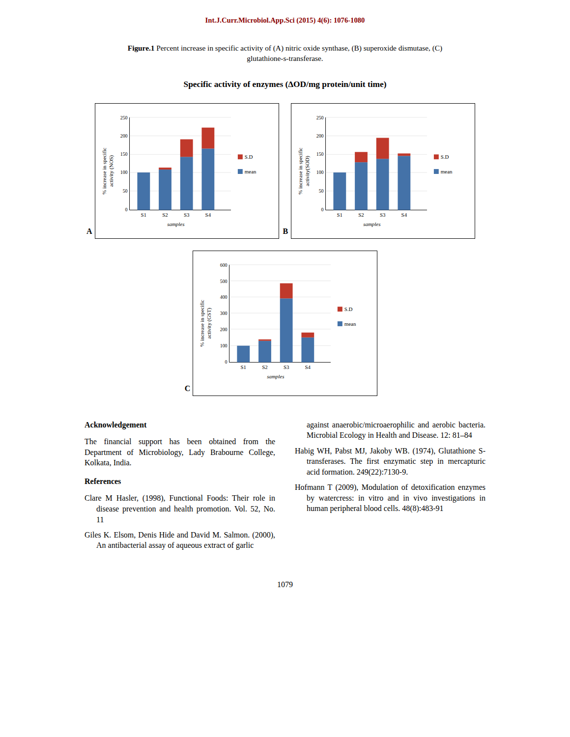Int.J.Curr.Microbiol.App.Sci (2015) 4(6): 1076-1080
Figure.1 Percent increase in specific activity of (A) nitric oxide synthase, (B) superoxide dismutase, (C) glutathione-s-transferase.
Specific activity of enzymes (ΔOD/mg protein/unit time)
A % increase in specific activity (NOS) 250 200 150 100 50 0 S1 S2 S3 S4 samples S.D mean
B % increase in specific activity(SOD) 250 200 150 100 50 0 S1 S2 S3 S4 samples S.D mean
C % increase in specific activity (GST) 600 500 400 300 200 100 0 S1 S2 S3 S4 samples S.D mean
Acknowledgement
The financial support has been obtained from the Department of Microbiology, Lady Brabourne College, Kolkata, India.
References
Clare M Hasler, (1998), Functional Foods: Their role in disease prevention and health promotion. Vol. 52, No. 11
Giles K. Elsom, Denis Hide and David M. Salmon. (2000), An antibacterial assay of aqueous extract of garlic
against anaerobic/microaerophilic and aerobic bacteria. Microbial Ecology in Health and Disease. 12: 81–84
Habig WH, Pabst MJ, Jakoby WB. (1974), Glutathione S-transferases. The first enzymatic step in mercapturic acid formation. 249(22):7130-9.
Hofmann T (2009), Modulation of detoxification enzymes by watercress: in vitro and in vivo investigations in human peripheral blood cells. 48(8):483-91
1079